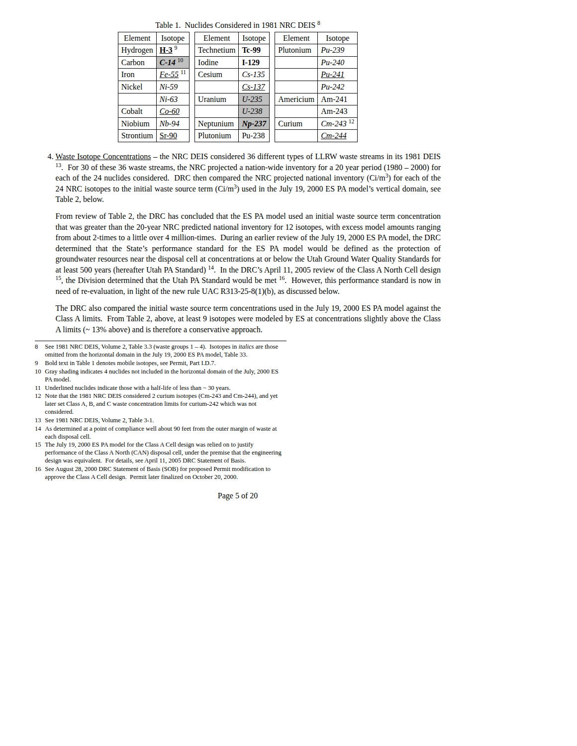Table 1. Nuclides Considered in 1981 NRC DEIS 8
| Element | Isotope | | Element | Isotope | | Element | Isotope |
| --- | --- | --- | --- | --- | --- | --- | --- |
| Hydrogen | H-3 9 | | Technetium | Tc-99 | | Plutonium | Pu-239 |
| Carbon | C-14 10 | | Iodine | I-129 | | | Pu-240 |
| Iron | Fe-55 11 | | Cesium | Cs-135 | | | Pu-241 |
| Nickel | Ni-59 | | | Cs-137 | | | Pu-242 |
| | Ni-63 | | Uranium | U-235 | | Americium | Am-241 |
| Cobalt | Co-60 | | | U-238 | | | Am-243 |
| Niobium | Nb-94 | | Neptunium | Np-237 | | Curium | Cm-243 12 |
| Strontium | Sr-90 | | Plutonium | Pu-238 | | | Cm-244 |
Waste Isotope Concentrations – the NRC DEIS considered 36 different types of LLRW waste streams in its 1981 DEIS 13. For 30 of these 36 waste streams, the NRC projected a nation-wide inventory for a 20 year period (1980 – 2000) for each of the 24 nuclides considered. DRC then compared the NRC projected national inventory (Ci/m3) for each of the 24 NRC isotopes to the initial waste source term (Ci/m3) used in the July 19, 2000 ES PA model’s vertical domain, see Table 2, below.
From review of Table 2, the DRC has concluded that the ES PA model used an initial waste source term concentration that was greater than the 20-year NRC predicted national inventory for 12 isotopes, with excess model amounts ranging from about 2-times to a little over 4 million-times. During an earlier review of the July 19, 2000 ES PA model, the DRC determined that the State’s performance standard for the ES PA model would be defined as the protection of groundwater resources near the disposal cell at concentrations at or below the Utah Ground Water Quality Standards for at least 500 years (hereafter Utah PA Standard) 14. In the DRC’s April 11, 2005 review of the Class A North Cell design 15, the Division determined that the Utah PA Standard would be met 16. However, this performance standard is now in need of re-evaluation, in light of the new rule UAC R313-25-8(1)(b), as discussed below.
The DRC also compared the initial waste source term concentrations used in the July 19, 2000 ES PA model against the Class A limits. From Table 2, above, at least 9 isotopes were modeled by ES at concentrations slightly above the Class A limits (~ 13% above) and is therefore a conservative approach.
8 See 1981 NRC DEIS, Volume 2, Table 3.3 (waste groups 1 – 4). Isotopes in italics are those omitted from the horizontal domain in the July 19, 2000 ES PA model, Table 33.
9 Bold text in Table 1 denotes mobile isotopes, see Permit, Part I.D.7.
10 Gray shading indicates 4 nuclides not included in the horizontal domain of the July, 2000 ES PA model.
11 Underlined nuclides indicate those with a half-life of less than ~ 30 years.
12 Note that the 1981 NRC DEIS considered 2 curium isotopes (Cm-243 and Cm-244), and yet later set Class A, B, and C waste concentration limits for curium-242 which was not considered.
13 See 1981 NRC DEIS, Volume 2, Table 3-1.
14 As determined at a point of compliance well about 90 feet from the outer margin of waste at each disposal cell.
15 The July 19, 2000 ES PA model for the Class A Cell design was relied on to justify performance of the Class A North (CAN) disposal cell, under the premise that the engineering design was equivalent. For details, see April 11, 2005 DRC Statement of Basis.
16 See August 28, 2000 DRC Statement of Basis (SOB) for proposed Permit modification to approve the Class A Cell design. Permit later finalized on October 20, 2000.
Page 5 of 20